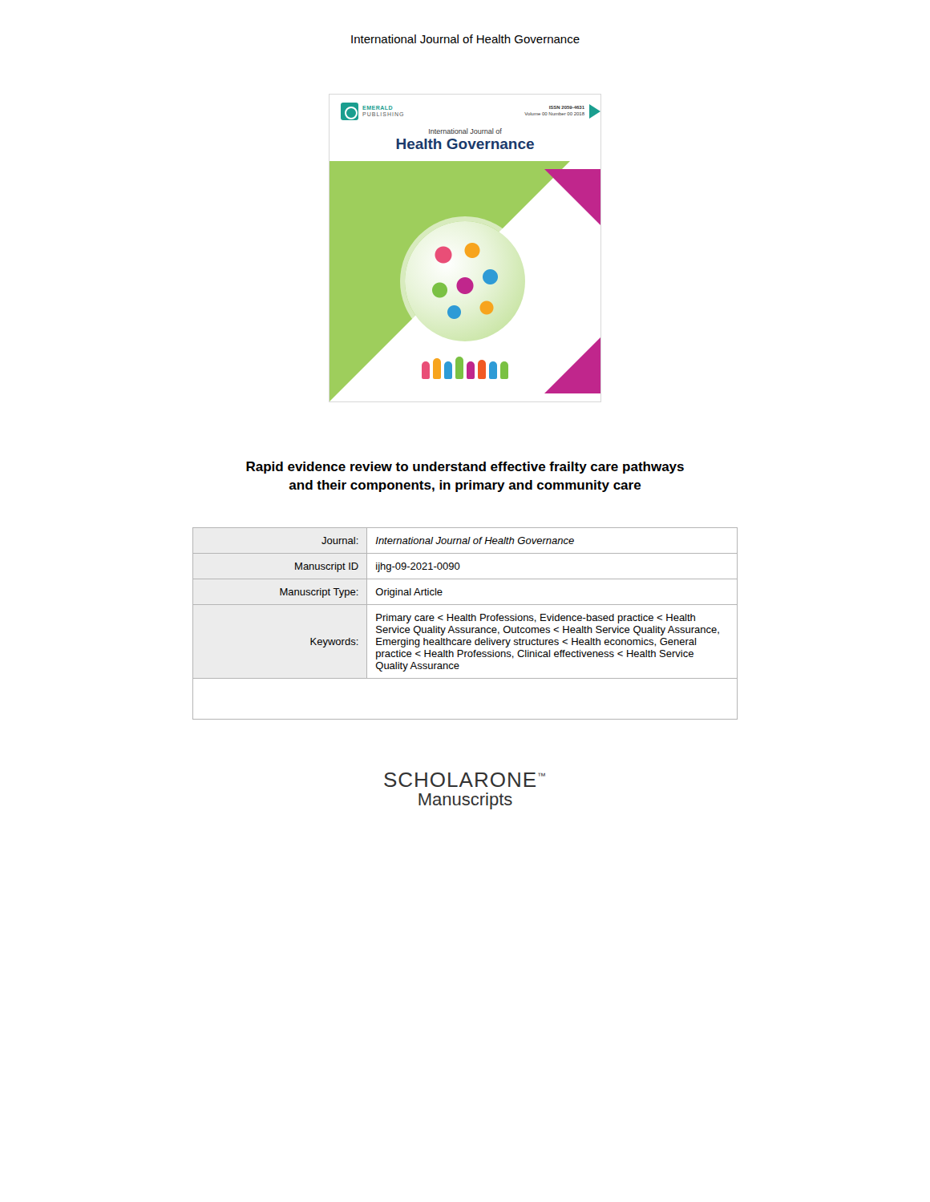International Journal of Health Governance
EMERALDPUBLISHING
ISSN 2059-4631 Volume 00 Number 00 2018
International Journal of
Health Governance
Rapid evidence review to understand effective frailty care pathways and their components, in primary and community care
| Journal: | International Journal of Health Governance |
| Manuscript ID | ijhg-09-2021-0090 |
| Manuscript Type: | Original Article |
| Keywords: | Primary care < Health Professions, Evidence-based practice < Health Service Quality Assurance, Outcomes < Health Service Quality Assurance, Emerging healthcare delivery structures < Health economics, General practice < Health Professions, Clinical effectiveness < Health Service Quality Assurance |
SCHOLARONE™
Manuscripts